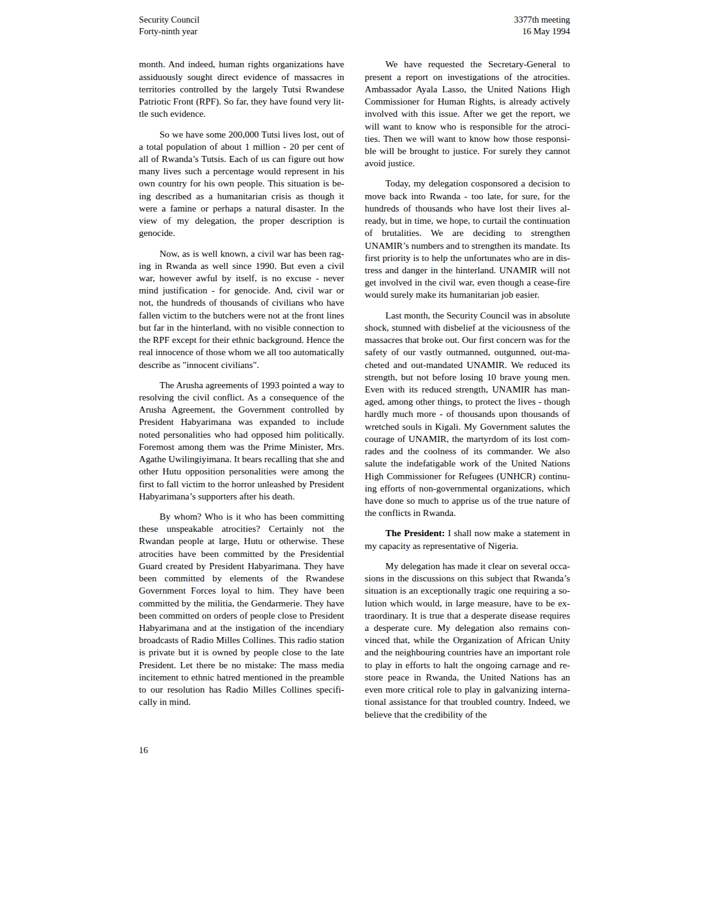| Security Council | 3377th meeting |
| Forty-ninth year | 16 May 1994 |
month. And indeed, human rights organizations have assiduously sought direct evidence of massacres in territories controlled by the largely Tutsi Rwandese Patriotic Front (RPF). So far, they have found very little such evidence.
So we have some 200,000 Tutsi lives lost, out of a total population of about 1 million - 20 per cent of all of Rwanda’s Tutsis. Each of us can figure out how many lives such a percentage would represent in his own country for his own people. This situation is being described as a humanitarian crisis as though it were a famine or perhaps a natural disaster. In the view of my delegation, the proper description is genocide.
Now, as is well known, a civil war has been raging in Rwanda as well since 1990. But even a civil war, however awful by itself, is no excuse - never mind justification - for genocide. And, civil war or not, the hundreds of thousands of civilians who have fallen victim to the butchers were not at the front lines but far in the hinterland, with no visible connection to the RPF except for their ethnic background. Hence the real innocence of those whom we all too automatically describe as "innocent civilians".
The Arusha agreements of 1993 pointed a way to resolving the civil conflict. As a consequence of the Arusha Agreement, the Government controlled by President Habyarimana was expanded to include noted personalities who had opposed him politically. Foremost among them was the Prime Minister, Mrs. Agathe Uwilingiyimana. It bears recalling that she and other Hutu opposition personalities were among the first to fall victim to the horror unleashed by President Habyarimana’s supporters after his death.
By whom? Who is it who has been committing these unspeakable atrocities? Certainly not the Rwandan people at large, Hutu or otherwise. These atrocities have been committed by the Presidential Guard created by President Habyarimana. They have been committed by elements of the Rwandese Government Forces loyal to him. They have been committed by the militia, the Gendarmerie. They have been committed on orders of people close to President Habyarimana and at the instigation of the incendiary broadcasts of Radio Milles Collines. This radio station is private but it is owned by people close to the late President. Let there be no mistake: The mass media incitement to ethnic hatred mentioned in the preamble to our resolution has Radio Milles Collines specifically in mind.
We have requested the Secretary-General to present a report on investigations of the atrocities. Ambassador Ayala Lasso, the United Nations High Commissioner for Human Rights, is already actively involved with this issue. After we get the report, we will want to know who is responsible for the atrocities. Then we will want to know how those responsible will be brought to justice. For surely they cannot avoid justice.
Today, my delegation cosponsored a decision to move back into Rwanda - too late, for sure, for the hundreds of thousands who have lost their lives already, but in time, we hope, to curtail the continuation of brutalities. We are deciding to strengthen UNAMIR’s numbers and to strengthen its mandate. Its first priority is to help the unfortunates who are in distress and danger in the hinterland. UNAMIR will not get involved in the civil war, even though a cease-fire would surely make its humanitarian job easier.
Last month, the Security Council was in absolute shock, stunned with disbelief at the viciousness of the massacres that broke out. Our first concern was for the safety of our vastly outmanned, outgunned, out-macheted and out-mandated UNAMIR. We reduced its strength, but not before losing 10 brave young men. Even with its reduced strength, UNAMIR has managed, among other things, to protect the lives - though hardly much more - of thousands upon thousands of wretched souls in Kigali. My Government salutes the courage of UNAMIR, the martyrdom of its lost comrades and the coolness of its commander. We also salute the indefatigable work of the United Nations High Commissioner for Refugees (UNHCR) continuing efforts of non-governmental organizations, which have done so much to apprise us of the true nature of the conflicts in Rwanda.
The President: I shall now make a statement in my capacity as representative of Nigeria.
My delegation has made it clear on several occasions in the discussions on this subject that Rwanda’s situation is an exceptionally tragic one requiring a solution which would, in large measure, have to be extraordinary. It is true that a desperate disease requires a desperate cure. My delegation also remains convinced that, while the Organization of African Unity and the neighbouring countries have an important role to play in efforts to halt the ongoing carnage and restore peace in Rwanda, the United Nations has an even more critical role to play in galvanizing international assistance for that troubled country. Indeed, we believe that the credibility of the
16